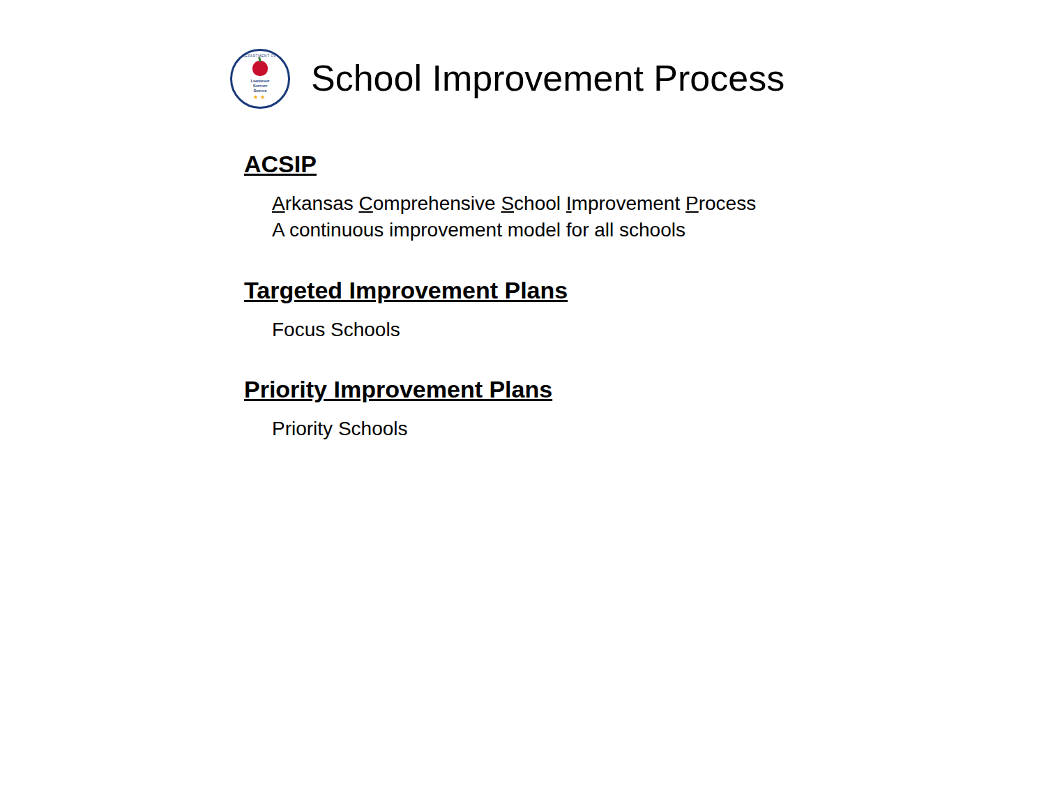ARKANSAS DEPARTMENT OF EDUCATION
Leadership
Support
Service
★★
School Improvement Process
ACSIP
Arkansas Comprehensive School Improvement Process
A continuous improvement model for all schools
Targeted Improvement Plans
Focus Schools
Priority Improvement Plans
Priority Schools